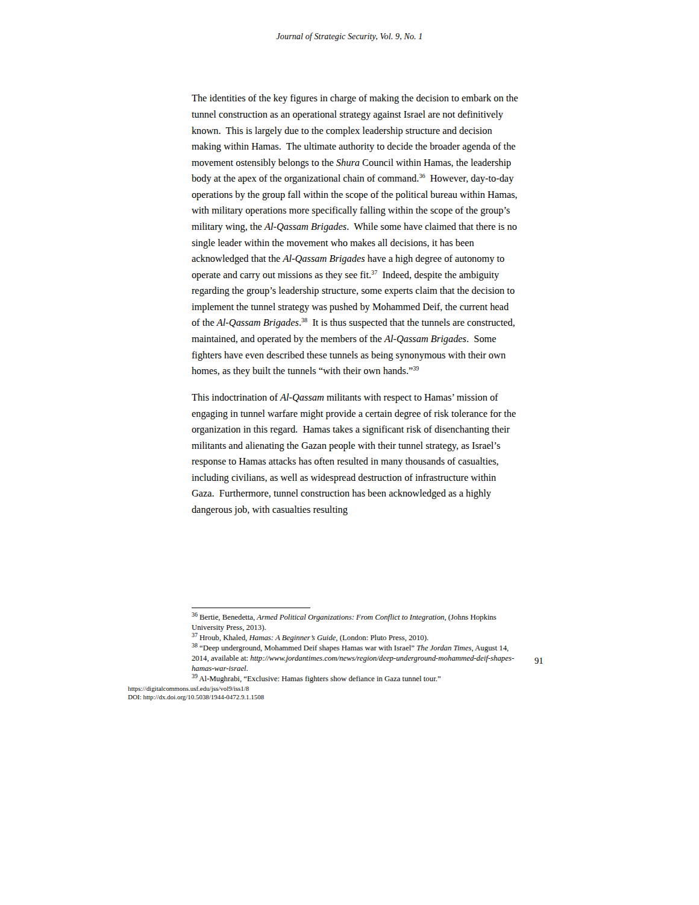Journal of Strategic Security, Vol. 9, No. 1
The identities of the key figures in charge of making the decision to embark on the tunnel construction as an operational strategy against Israel are not definitively known. This is largely due to the complex leadership structure and decision making within Hamas. The ultimate authority to decide the broader agenda of the movement ostensibly belongs to the Shura Council within Hamas, the leadership body at the apex of the organizational chain of command.36 However, day-to-day operations by the group fall within the scope of the political bureau within Hamas, with military operations more specifically falling within the scope of the group’s military wing, the Al-Qassam Brigades. While some have claimed that there is no single leader within the movement who makes all decisions, it has been acknowledged that the Al-Qassam Brigades have a high degree of autonomy to operate and carry out missions as they see fit.37 Indeed, despite the ambiguity regarding the group’s leadership structure, some experts claim that the decision to implement the tunnel strategy was pushed by Mohammed Deif, the current head of the Al-Qassam Brigades.38 It is thus suspected that the tunnels are constructed, maintained, and operated by the members of the Al-Qassam Brigades. Some fighters have even described these tunnels as being synonymous with their own homes, as they built the tunnels “with their own hands.”39
This indoctrination of Al-Qassam militants with respect to Hamas’ mission of engaging in tunnel warfare might provide a certain degree of risk tolerance for the organization in this regard. Hamas takes a significant risk of disenchanting their militants and alienating the Gazan people with their tunnel strategy, as Israel’s response to Hamas attacks has often resulted in many thousands of casualties, including civilians, as well as widespread destruction of infrastructure within Gaza. Furthermore, tunnel construction has been acknowledged as a highly dangerous job, with casualties resulting
36 Bertie, Benedetta, Armed Political Organizations: From Conflict to Integration, (Johns Hopkins University Press, 2013).
37 Hroub, Khaled, Hamas: A Beginner’s Guide, (London: Pluto Press, 2010).
38 “Deep underground, Mohammed Deif shapes Hamas war with Israel” The Jordan Times, August 14, 2014, available at: http://www.jordantimes.com/news/region/deep-underground-mohammed-deif-shapes-hamas-war-israel.
39 Al-Mughrabi, “Exclusive: Hamas fighters show defiance in Gaza tunnel tour.”
91
https://digitalcommons.usf.edu/jss/vol9/iss1/8
DOI: http://dx.doi.org/10.5038/1944-0472.9.1.1508